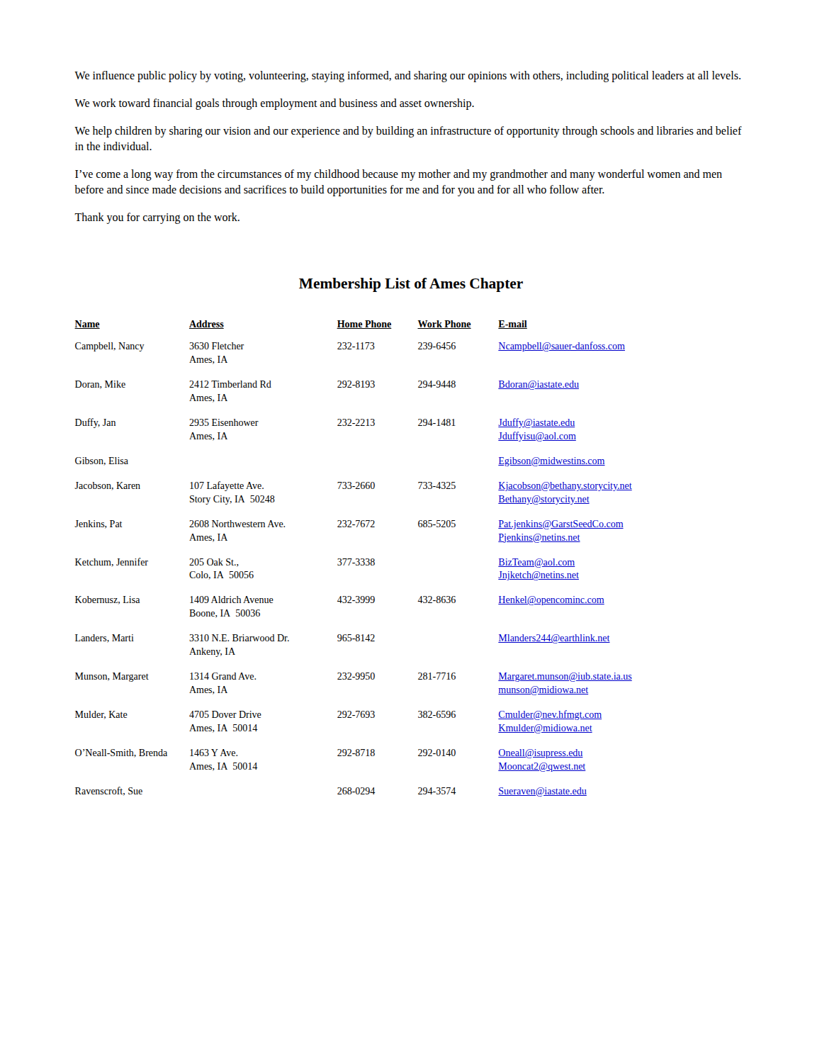We influence public policy by voting, volunteering, staying informed, and sharing our opinions with others, including political leaders at all levels.
We work toward financial goals through employment and business and asset ownership.
We help children by sharing our vision and our experience and by building an infrastructure of opportunity through schools and libraries and belief in the individual.
I’ve come a long way from the circumstances of my childhood because my mother and my grandmother and many wonderful women and men before and since made decisions and sacrifices to build opportunities for me and for you and for all who follow after.
Thank you for carrying on the work.
Membership List of Ames Chapter
| Name | Address | Home Phone | Work Phone | E-mail |
| --- | --- | --- | --- | --- |
| Campbell, Nancy | 3630 Fletcher Ames, IA | 232-1173 | 239-6456 | Ncampbell@sauer-danfoss.com |
| Doran, Mike | 2412 Timberland Rd Ames, IA | 292-8193 | 294-9448 | Bdoran@iastate.edu |
| Duffy, Jan | 2935 Eisenhower Ames, IA | 232-2213 | 294-1481 | Jduffy@iastate.edu Jduffyisu@aol.com |
| Gibson, Elisa | | | | Egibson@midwestins.com |
| Jacobson, Karen | 107 Lafayette Ave. Story City, IA 50248 | 733-2660 | 733-4325 | Kjacobson@bethany.storycity.net Bethany@storycity.net |
| Jenkins, Pat | 2608 Northwestern Ave. Ames, IA | 232-7672 | 685-5205 | Pat.jenkins@GarstSeedCo.com Pjenkins@netins.net |
| Ketchum, Jennifer | 205 Oak St., Colo, IA 50056 | 377-3338 | | BizTeam@aol.com Jnjketch@netins.net |
| Kobernusz, Lisa | 1409 Aldrich Avenue Boone, IA 50036 | 432-3999 | 432-8636 | Henkel@opencominc.com |
| Landers, Marti | 3310 N.E. Briarwood Dr. Ankeny, IA | 965-8142 | | Mlanders244@earthlink.net |
| Munson, Margaret | 1314 Grand Ave. Ames, IA | 232-9950 | 281-7716 | Margaret.munson@iub.state.ia.us munson@midiowa.net |
| Mulder, Kate | 4705 Dover Drive Ames, IA 50014 | 292-7693 | 382-6596 | Cmulder@nev.hfmgt.com Kmulder@midiowa.net |
| O’Neall-Smith, Brenda | 1463 Y Ave. Ames, IA 50014 | 292-8718 | 292-0140 | Oneall@isupress.edu Mooncat2@qwest.net |
| Ravenscroft, Sue | | 268-0294 | 294-3574 | Sueraven@iastate.edu |